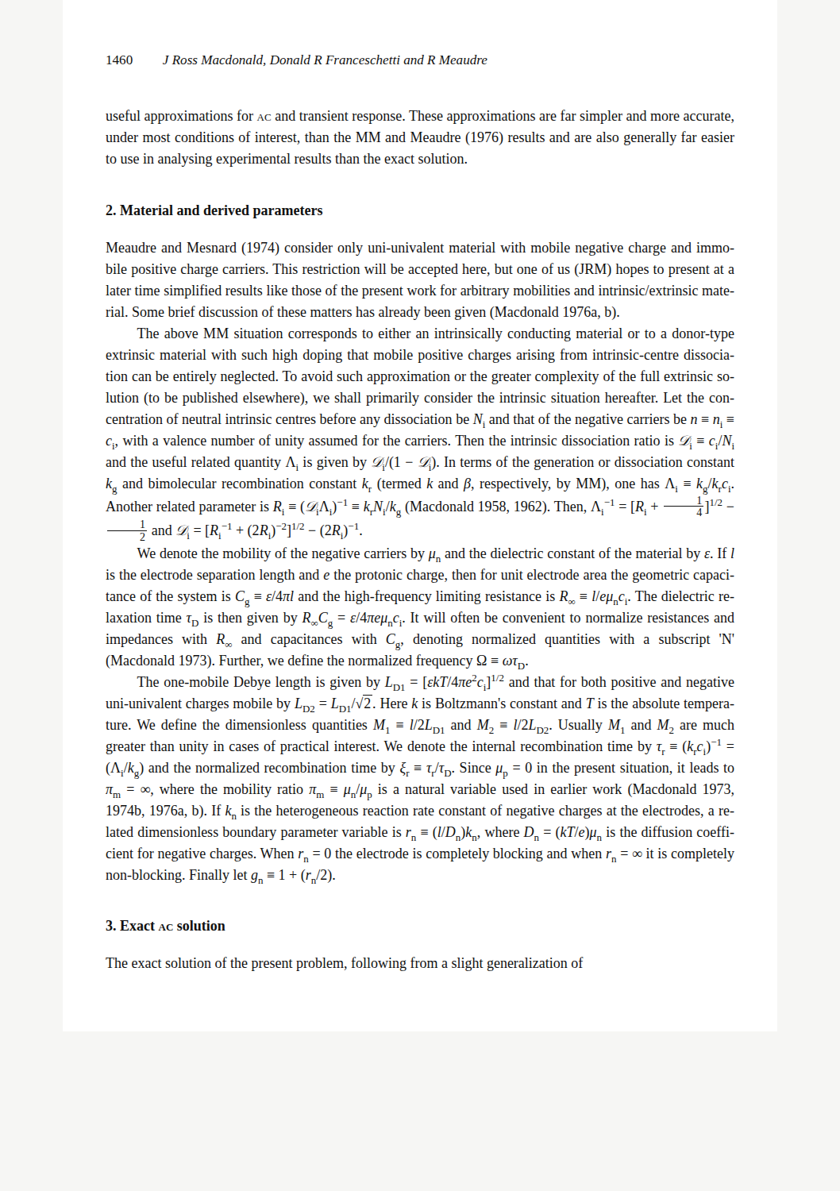1460 J Ross Macdonald, Donald R Franceschetti and R Meaudre
useful approximations for ac and transient response. These approximations are far simpler and more accurate, under most conditions of interest, than the MM and Meaudre (1976) results and are also generally far easier to use in analysing experimental results than the exact solution.
2. Material and derived parameters
Meaudre and Mesnard (1974) consider only uni-univalent material with mobile negative charge and immobile positive charge carriers. This restriction will be accepted here, but one of us (JRM) hopes to present at a later time simplified results like those of the present work for arbitrary mobilities and intrinsic/extrinsic material. Some brief discussion of these matters has already been given (Macdonald 1976a, b).
The above MM situation corresponds to either an intrinsically conducting material or to a donor-type extrinsic material with such high doping that mobile positive charges arising from intrinsic-centre dissociation can be entirely neglected. To avoid such approximation or the greater complexity of the full extrinsic solution (to be published elsewhere), we shall primarily consider the intrinsic situation hereafter. Let the concentration of neutral intrinsic centres before any dissociation be Ni and that of the negative carriers be n ≡ ni ≡ ci, with a valence number of unity assumed for the carriers. Then the intrinsic dissociation ratio is 𝒟i ≡ ci/Ni and the useful related quantity Λi is given by 𝒟i/(1 − 𝒟i). In terms of the generation or dissociation constant kg and bimolecular recombination constant kr (termed k and β, respectively, by MM), one has Λi ≡ kg/krci. Another related parameter is Ri ≡ (𝒟iΛi)−1 ≡ krNi/kg (Macdonald 1958, 1962). Then, Λi−1 = [Ri + 14]1/2 − 12 and 𝒟i = [Ri−1 + (2Ri)−2]1/2 − (2Ri)−1.
We denote the mobility of the negative carriers by μn and the dielectric constant of the material by ε. If l is the electrode separation length and e the protonic charge, then for unit electrode area the geometric capacitance of the system is Cg ≡ ε/4πl and the high-frequency limiting resistance is R∞ ≡ l/eμnci. The dielectric relaxation time τD is then given by R∞Cg = ε/4πeμnci. It will often be convenient to normalize resistances and impedances with R∞ and capacitances with Cg, denoting normalized quantities with a subscript 'N' (Macdonald 1973). Further, we define the normalized frequency Ω ≡ ωτD.
The one-mobile Debye length is given by LD1 = [εkT/4πe2ci]1/2 and that for both positive and negative uni-univalent charges mobile by LD2 = LD1/√2. Here k is Boltzmann's constant and T is the absolute temperature. We define the dimensionless quantities M1 ≡ l/2LD1 and M2 ≡ l/2LD2. Usually M1 and M2 are much greater than unity in cases of practical interest. We denote the internal recombination time by τr ≡ (krci)−1 = (Λi/kg) and the normalized recombination time by ξr ≡ τr/τD. Since μp = 0 in the present situation, it leads to πm = ∞, where the mobility ratio πm ≡ μn/μp is a natural variable used in earlier work (Macdonald 1973, 1974b, 1976a, b). If kn is the heterogeneous reaction rate constant of negative charges at the electrodes, a related dimensionless boundary parameter variable is rn ≡ (l/Dn)kn, where Dn = (kT/e)μn is the diffusion coefficient for negative charges. When rn = 0 the electrode is completely blocking and when rn = ∞ it is completely non-blocking. Finally let gn ≡ 1 + (rn/2).
3. Exact ac solution
The exact solution of the present problem, following from a slight generalization of